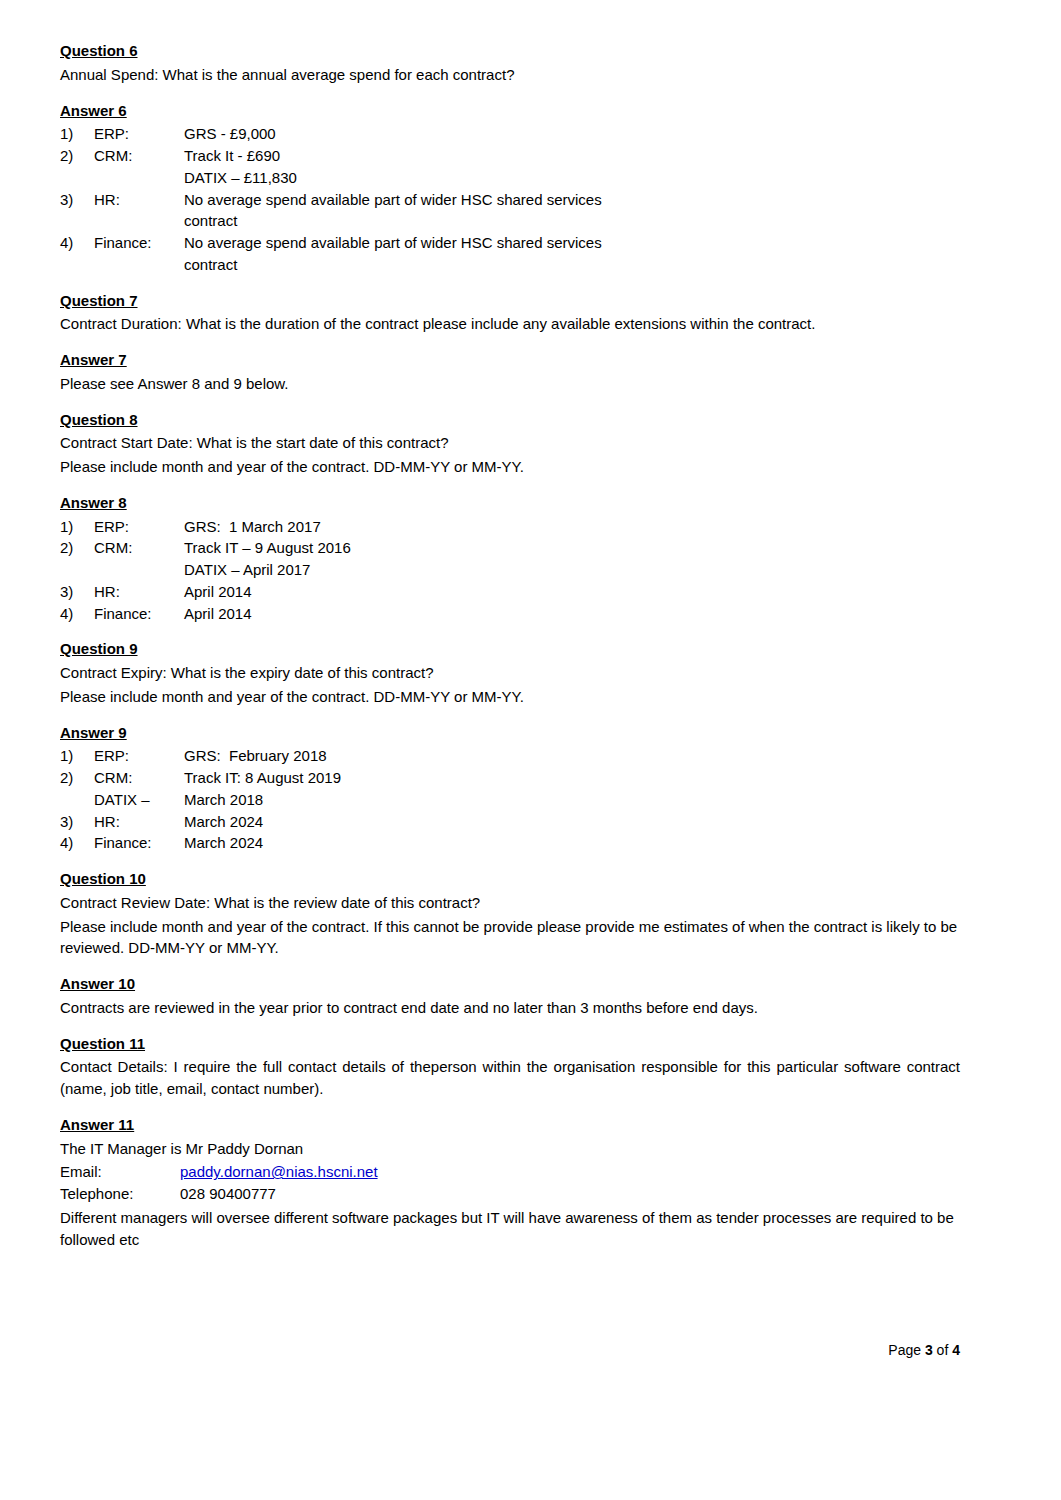Question 6
Annual Spend: What is the annual average spend for each contract?
Answer 6
| 1) | ERP: | GRS - £9,000 |
| 2) | CRM: | Track It - £690 |
| | | DATIX – £11,830 |
| 3) | HR: | No average spend available part of wider HSC shared services contract |
| 4) | Finance: | No average spend available part of wider HSC shared services contract |
Question 7
Contract Duration: What is the duration of the contract please include any available extensions within the contract.
Answer 7
Please see Answer 8 and 9 below.
Question 8
Contract Start Date: What is the start date of this contract?
Please include month and year of the contract. DD-MM-YY or MM-YY.
Answer 8
| 1) | ERP: | GRS: 1 March 2017 |
| 2) | CRM: | Track IT – 9 August 2016 |
| | | DATIX – April 2017 |
| 3) | HR: | April 2014 |
| 4) | Finance: | April 2014 |
Question 9
Contract Expiry: What is the expiry date of this contract?
Please include month and year of the contract. DD-MM-YY or MM-YY.
Answer 9
| 1) | ERP: | GRS: February 2018 |
| 2) | CRM: | Track IT: 8 August 2019 |
| | DATIX – | March 2018 |
| 3) | HR: | March 2024 |
| 4) | Finance: | March 2024 |
Question 10
Contract Review Date: What is the review date of this contract?
Please include month and year of the contract. If this cannot be provide please provide me estimates of when the contract is likely to be reviewed. DD-MM-YY or MM-YY.
Answer 10
Contracts are reviewed in the year prior to contract end date and no later than 3 months before end days.
Question 11
Contact Details: I require the full contact details of theperson within the organisation responsible for this particular software contract (name, job title, email, contact number).
Answer 11
The IT Manager is Mr Paddy Dornan
| Email: | paddy.dornan@nias.hscni.net |
| Telephone: | 028 90400777 |
Different managers will oversee different software packages but IT will have awareness of them as tender processes are required to be followed etc
Page 3 of 4